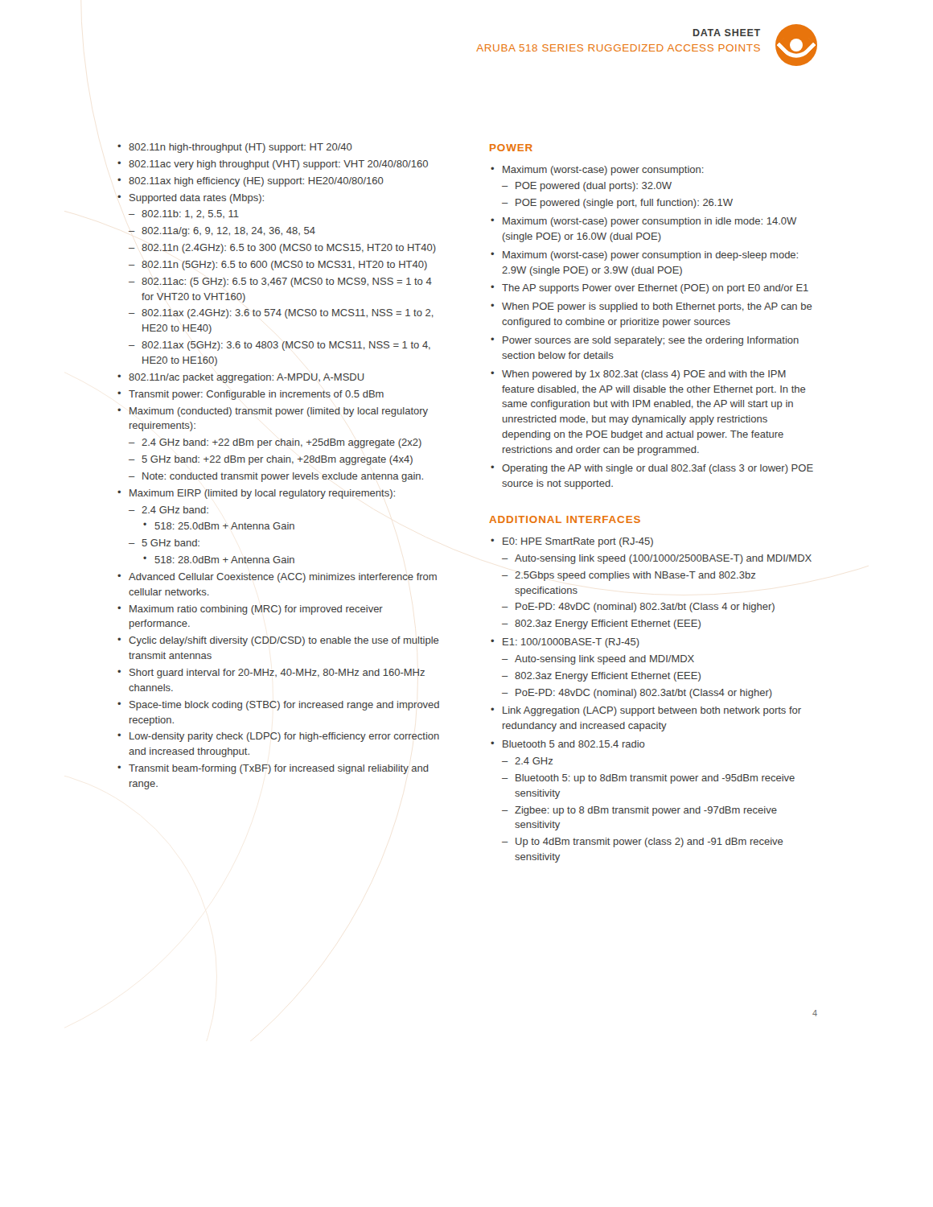Data Sheet
Aruba 518 Series Ruggedized Access Points
802.11n high-throughput (HT) support: HT 20/40
802.11ac very high throughput (VHT) support: VHT 20/40/80/160
802.11ax high efficiency (HE) support: HE20/40/80/160
Supported data rates (Mbps):
802.11b: 1, 2, 5.5, 11
802.11a/g: 6, 9, 12, 18, 24, 36, 48, 54
802.11n (2.4GHz): 6.5 to 300 (MCS0 to MCS15, HT20 to HT40)
802.11n (5GHz): 6.5 to 600 (MCS0 to MCS31, HT20 to HT40)
802.11ac: (5 GHz): 6.5 to 3,467 (MCS0 to MCS9, NSS = 1 to 4 for VHT20 to VHT160)
802.11ax (2.4GHz): 3.6 to 574 (MCS0 to MCS11, NSS = 1 to 2, HE20 to HE40)
802.11ax (5GHz): 3.6 to 4803 (MCS0 to MCS11, NSS = 1 to 4, HE20 to HE160)
802.11n/ac packet aggregation: A-MPDU, A-MSDU
Transmit power: Configurable in increments of 0.5 dBm
Maximum (conducted) transmit power (limited by local regulatory requirements):
2.4 GHz band: +22 dBm per chain, +25dBm aggregate (2x2)
5 GHz band: +22 dBm per chain, +28dBm aggregate (4x4)
Note: conducted transmit power levels exclude antenna gain.
Maximum EIRP (limited by local regulatory requirements):
2.4 GHz band:
518: 25.0dBm + Antenna Gain
5 GHz band:
518: 28.0dBm + Antenna Gain
Advanced Cellular Coexistence (ACC) minimizes interference from cellular networks.
Maximum ratio combining (MRC) for improved receiver performance.
Cyclic delay/shift diversity (CDD/CSD) to enable the use of multiple transmit antennas
Short guard interval for 20-MHz, 40-MHz, 80-MHz and 160-MHz channels.
Space-time block coding (STBC) for increased range and improved reception.
Low-density parity check (LDPC) for high-efficiency error correction and increased throughput.
Transmit beam-forming (TxBF) for increased signal reliability and range.
Power
Maximum (worst-case) power consumption:
POE powered (dual ports): 32.0W
POE powered (single port, full function): 26.1W
Maximum (worst-case) power consumption in idle mode: 14.0W (single POE) or 16.0W (dual POE)
Maximum (worst-case) power consumption in deep-sleep mode: 2.9W (single POE) or 3.9W (dual POE)
The AP supports Power over Ethernet (POE) on port E0 and/or E1
When POE power is supplied to both Ethernet ports, the AP can be configured to combine or prioritize power sources
Power sources are sold separately; see the ordering Information section below for details
When powered by 1x 802.3at (class 4) POE and with the IPM feature disabled, the AP will disable the other Ethernet port. In the same configuration but with IPM enabled, the AP will start up in unrestricted mode, but may dynamically apply restrictions depending on the POE budget and actual power. The feature restrictions and order can be programmed.
Operating the AP with single or dual 802.3af (class 3 or lower) POE source is not supported.
Additional Interfaces
E0: HPE SmartRate port (RJ-45)
Auto-sensing link speed (100/1000/2500BASE-T) and MDI/MDX
2.5Gbps speed complies with NBase-T and 802.3bz specifications
PoE-PD: 48vDC (nominal) 802.3at/bt (Class 4 or higher)
802.3az Energy Efficient Ethernet (EEE)
E1: 100/1000BASE-T (RJ-45)
Auto-sensing link speed and MDI/MDX
802.3az Energy Efficient Ethernet (EEE)
PoE-PD: 48vDC (nominal) 802.3at/bt (Class4 or higher)
Link Aggregation (LACP) support between both network ports for redundancy and increased capacity
Bluetooth 5 and 802.15.4 radio
2.4 GHz
Bluetooth 5: up to 8dBm transmit power and -95dBm receive sensitivity
Zigbee: up to 8 dBm transmit power and -97dBm receive sensitivity
Up to 4dBm transmit power (class 2) and -91 dBm receive sensitivity
4